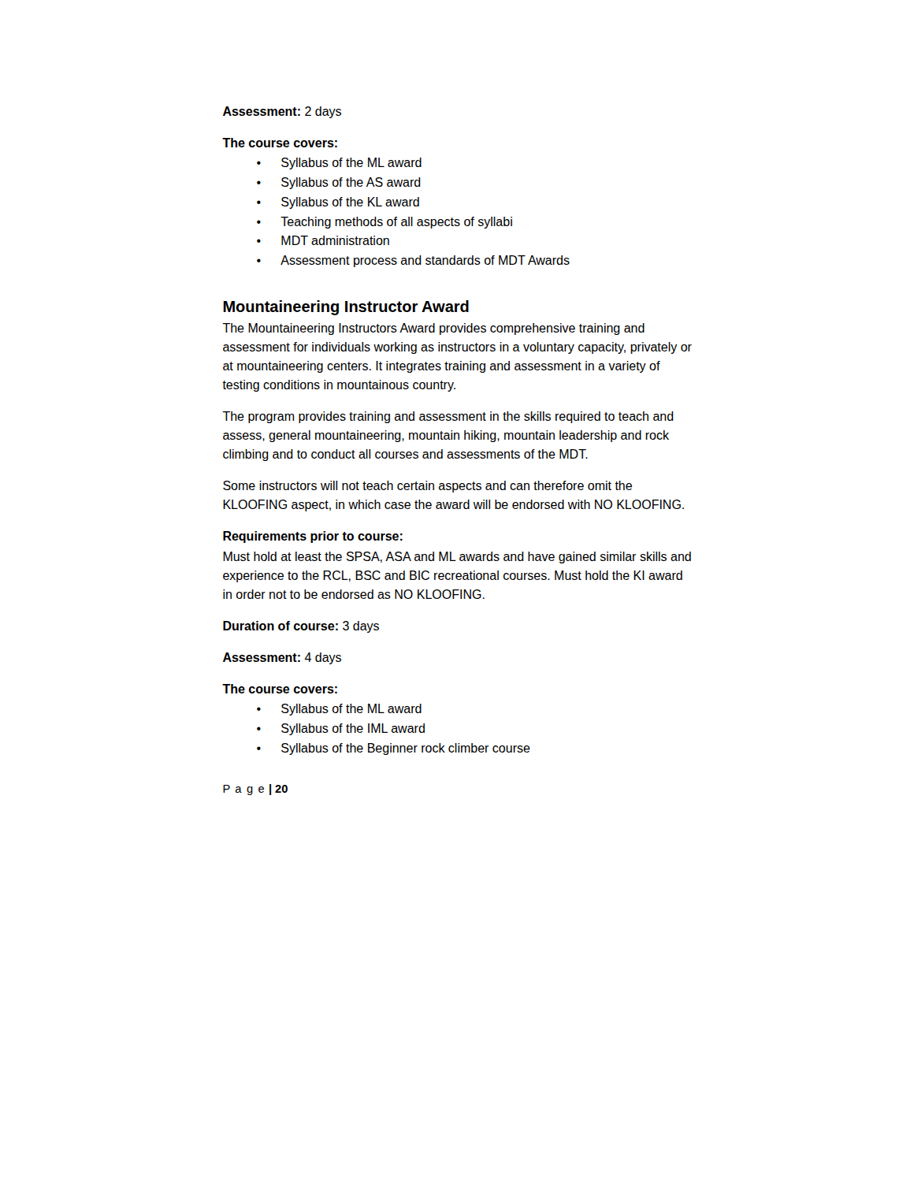Assessment: 2 days
The course covers:
Syllabus of the ML award
Syllabus of the AS award
Syllabus of the KL award
Teaching methods of all aspects of syllabi
MDT administration
Assessment process and standards of MDT Awards
Mountaineering Instructor Award
The Mountaineering Instructors Award provides comprehensive training and assessment for individuals working as instructors in a voluntary capacity, privately or at mountaineering centers. It integrates training and assessment in a variety of testing conditions in mountainous country.
The program provides training and assessment in the skills required to teach and assess, general mountaineering, mountain hiking, mountain leadership and rock climbing and to conduct all courses and assessments of the MDT.
Some instructors will not teach certain aspects and can therefore omit the KLOOFING aspect, in which case the award will be endorsed with NO KLOOFING.
Requirements prior to course:
Must hold at least the SPSA, ASA and ML awards and have gained similar skills and experience to the RCL, BSC and BIC recreational courses. Must hold the KI award in order not to be endorsed as NO KLOOFING.
Duration of course: 3 days
Assessment: 4 days
The course covers:
Syllabus of the ML award
Syllabus of the IML award
Syllabus of the Beginner rock climber course
P a g e | 20